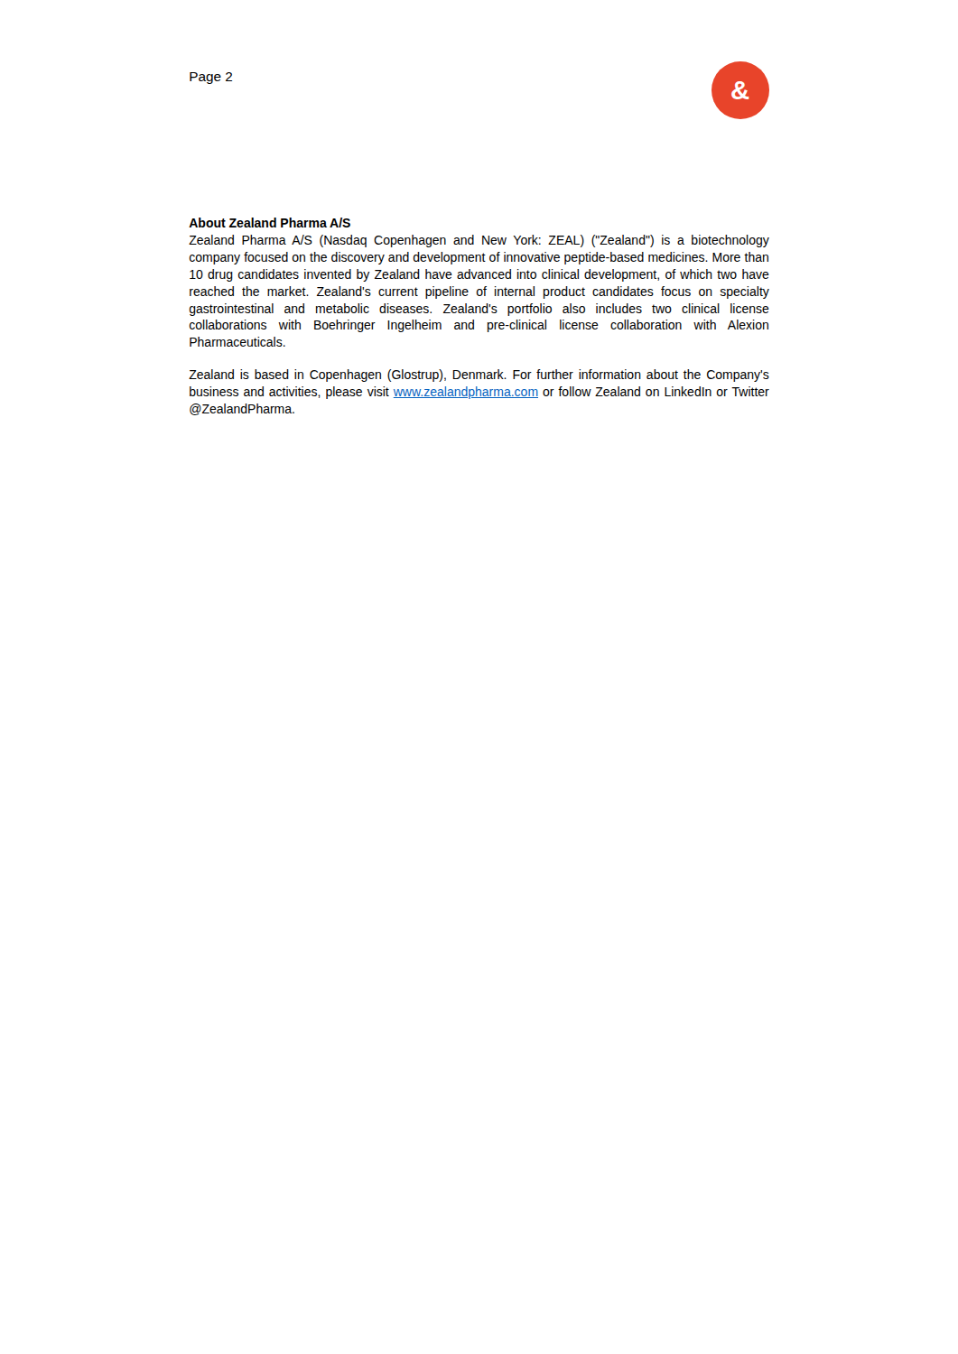Page 2
&
About Zealand Pharma A/S
Zealand Pharma A/S (Nasdaq Copenhagen and New York: ZEAL) ("Zealand") is a biotechnology company focused on the discovery and development of innovative peptide-based medicines. More than 10 drug candidates invented by Zealand have advanced into clinical development, of which two have reached the market. Zealand's current pipeline of internal product candidates focus on specialty gastrointestinal and metabolic diseases. Zealand's portfolio also includes two clinical license collaborations with Boehringer Ingelheim and pre-clinical license collaboration with Alexion Pharmaceuticals.
Zealand is based in Copenhagen (Glostrup), Denmark. For further information about the Company's business and activities, please visit www.zealandpharma.com or follow Zealand on LinkedIn or Twitter @ZealandPharma.